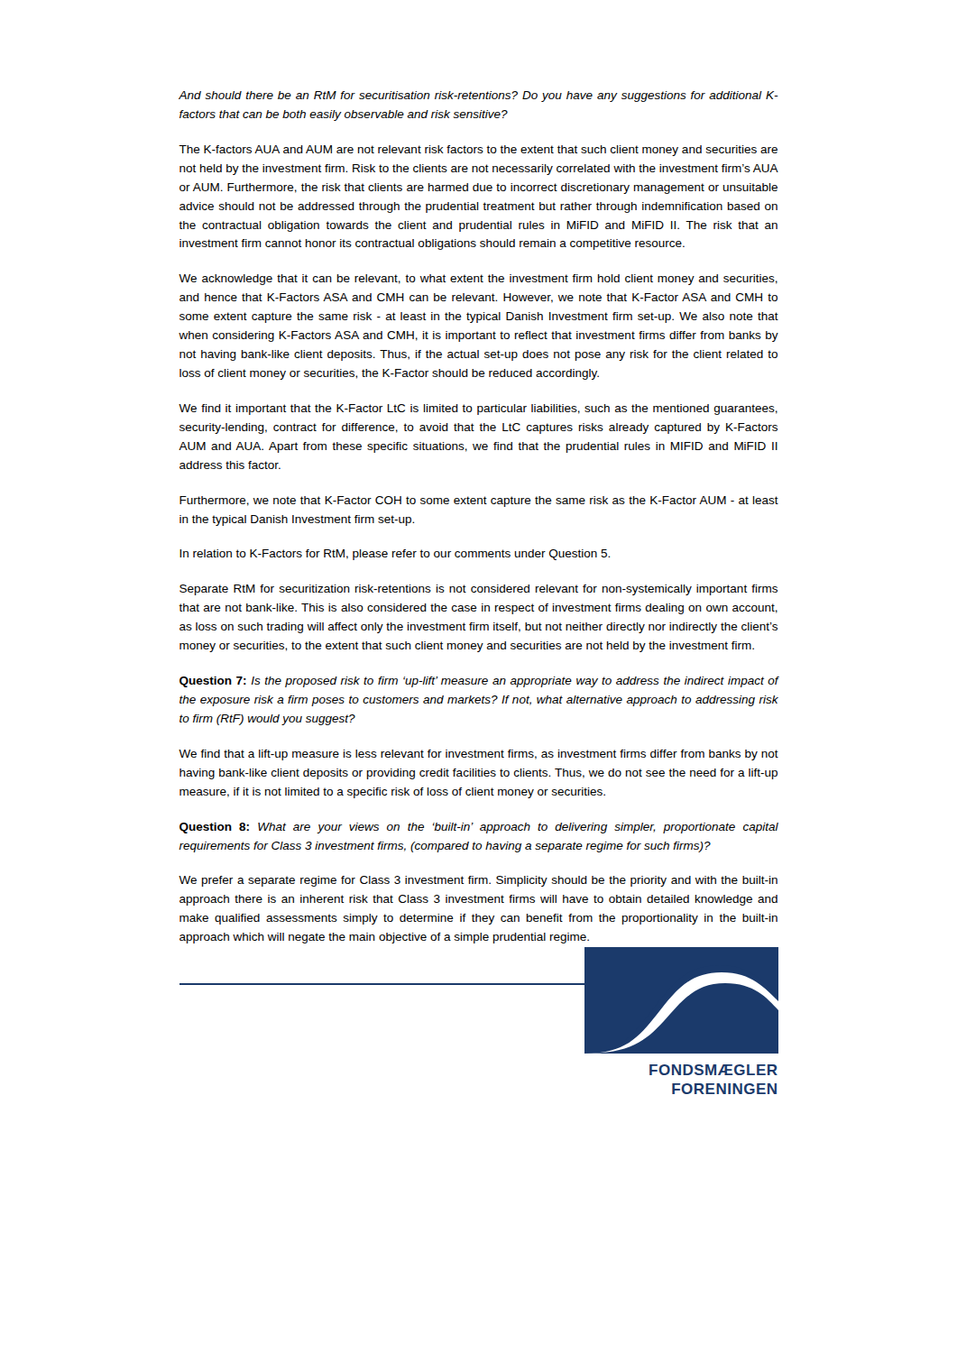And should there be an RtM for securitisation risk-retentions? Do you have any suggestions for additional K-factors that can be both easily observable and risk sensitive?
The K-factors AUA and AUM are not relevant risk factors to the extent that such client money and securities are not held by the investment firm. Risk to the clients are not necessarily correlated with the investment firm’s AUA or AUM. Furthermore, the risk that clients are harmed due to incorrect discretionary management or unsuitable advice should not be addressed through the prudential treatment but rather through indemnification based on the contractual obligation towards the client and prudential rules in MiFID and MiFID II. The risk that an investment firm cannot honor its contractual obligations should remain a competitive resource.
We acknowledge that it can be relevant, to what extent the investment firm hold client money and securities, and hence that K-Factors ASA and CMH can be relevant. However, we note that K-Factor ASA and CMH to some extent capture the same risk - at least in the typical Danish Investment firm set-up. We also note that when considering K-Factors ASA and CMH, it is important to reflect that investment firms differ from banks by not having bank-like client deposits. Thus, if the actual set-up does not pose any risk for the client related to loss of client money or securities, the K-Factor should be reduced accordingly.
We find it important that the K-Factor LtC is limited to particular liabilities, such as the mentioned guarantees, security-lending, contract for difference, to avoid that the LtC captures risks already captured by K-Factors AUM and AUA. Apart from these specific situations, we find that the prudential rules in MIFID and MiFID II address this factor.
Furthermore, we note that K-Factor COH to some extent capture the same risk as the K-Factor AUM - at least in the typical Danish Investment firm set-up.
In relation to K-Factors for RtM, please refer to our comments under Question 5.
Separate RtM for securitization risk-retentions is not considered relevant for non-systemically important firms that are not bank-like. This is also considered the case in respect of investment firms dealing on own account, as loss on such trading will affect only the investment firm itself, but not neither directly nor indirectly the client’s money or securities, to the extent that such client money and securities are not held by the investment firm.
Question 7: Is the proposed risk to firm ‘up-lift’ measure an appropriate way to address the indirect impact of the exposure risk a firm poses to customers and markets? If not, what alternative approach to addressing risk to firm (RtF) would you suggest?
We find that a lift-up measure is less relevant for investment firms, as investment firms differ from banks by not having bank-like client deposits or providing credit facilities to clients. Thus, we do not see the need for a lift-up measure, if it is not limited to a specific risk of loss of client money or securities.
Question 8: What are your views on the ‘built-in’ approach to delivering simpler, proportionate capital requirements for Class 3 investment firms, (compared to having a separate regime for such firms)?
We prefer a separate regime for Class 3 investment firm. Simplicity should be the priority and with the built-in approach there is an inherent risk that Class 3 investment firms will have to obtain detailed knowledge and make qualified assessments simply to determine if they can benefit from the proportionality in the built-in approach which will negate the main objective of a simple prudential regime.
FONDSMÆGLER
FORENINGEN